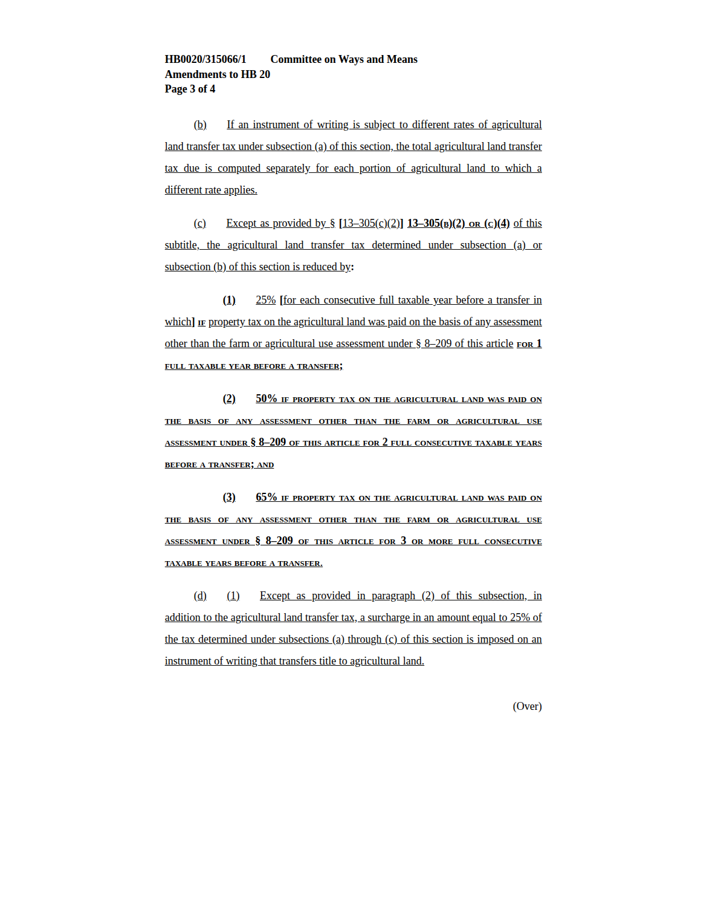HB0020/315066/1 Committee on Ways and Means
Amendments to HB 20
Page 3 of 4
(b) If an instrument of writing is subject to different rates of agricultural land transfer tax under subsection (a) of this section, the total agricultural land transfer tax due is computed separately for each portion of agricultural land to which a different rate applies.
(c) Except as provided by § [13–305(c)(2)] 13–305(b)(2) or (c)(4) of this subtitle, the agricultural land transfer tax determined under subsection (a) or subsection (b) of this section is reduced by:
(1) 25% [for each consecutive full taxable year before a transfer in which] if property tax on the agricultural land was paid on the basis of any assessment other than the farm or agricultural use assessment under § 8–209 of this article for 1 full taxable year before a transfer;
(2) 50% if property tax on the agricultural land was paid on the basis of any assessment other than the farm or agricultural use assessment under § 8–209 of this article for 2 full consecutive taxable years before a transfer; and
(3) 65% if property tax on the agricultural land was paid on the basis of any assessment other than the farm or agricultural use assessment under § 8–209 of this article for 3 or more full consecutive taxable years before a transfer.
(d) (1) Except as provided in paragraph (2) of this subsection, in addition to the agricultural land transfer tax, a surcharge in an amount equal to 25% of the tax determined under subsections (a) through (c) of this section is imposed on an instrument of writing that transfers title to agricultural land.
(Over)